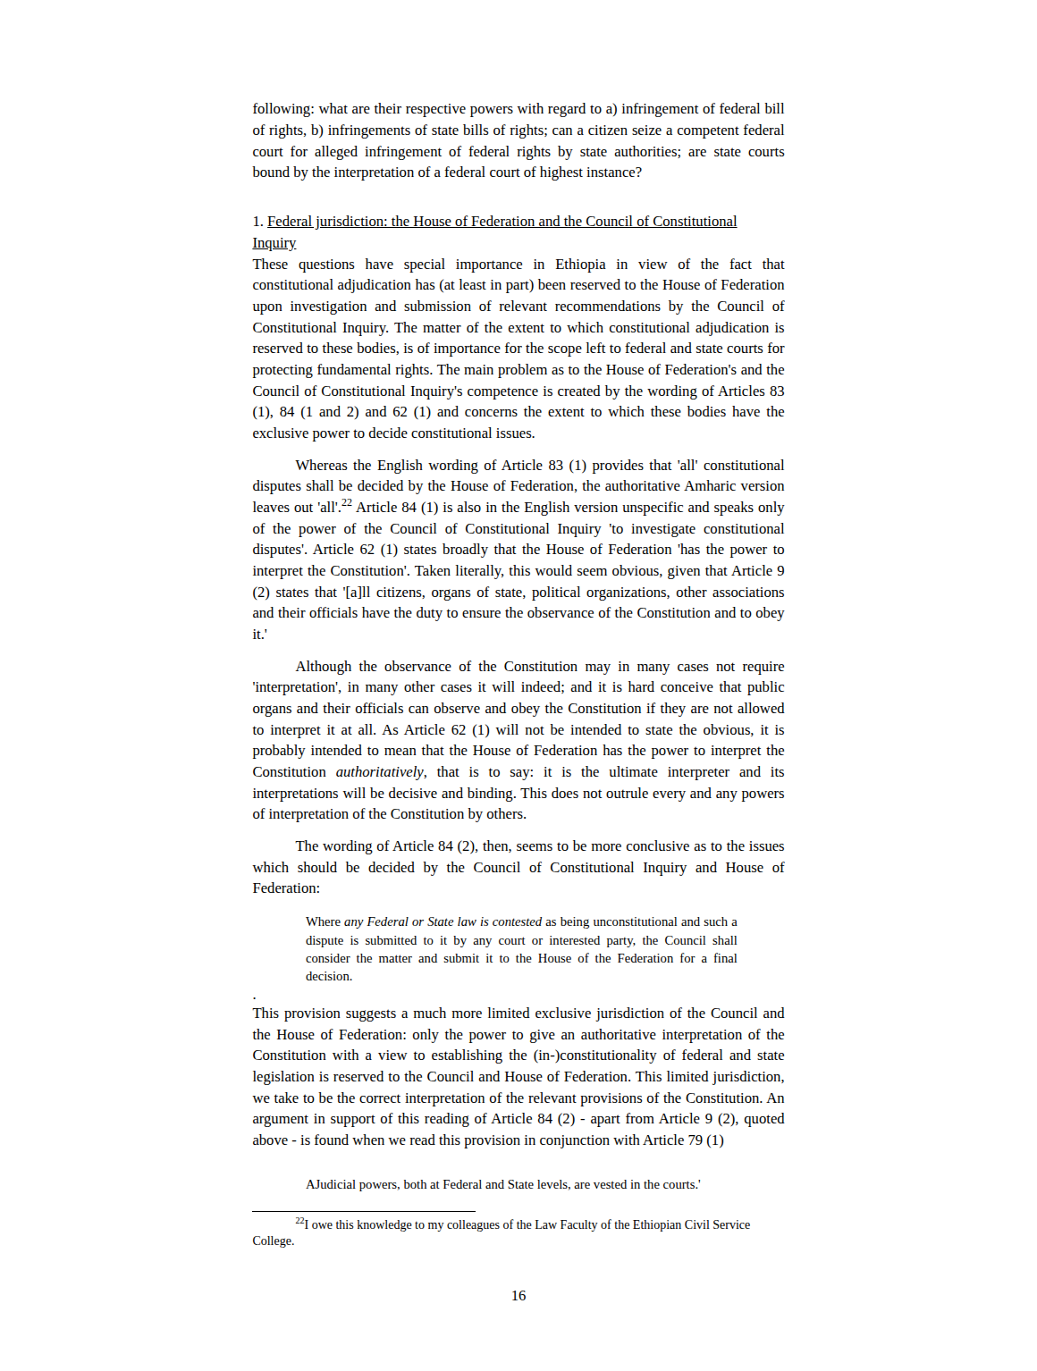following: what are their respective powers with regard to a) infringement of federal bill of rights, b) infringements of state bills of rights; can a citizen seize a competent federal court for alleged infringement of federal rights by state authorities; are state courts bound by the interpretation of a federal court of highest instance?
1. Federal jurisdiction: the House of Federation and the Council of Constitutional Inquiry
These questions have special importance in Ethiopia in view of the fact that constitutional adjudication has (at least in part) been reserved to the House of Federation upon investigation and submission of relevant recommendations by the Council of Constitutional Inquiry. The matter of the extent to which constitutional adjudication is reserved to these bodies, is of importance for the scope left to federal and state courts for protecting fundamental rights. The main problem as to the House of Federation's and the Council of Constitutional Inquiry's competence is created by the wording of Articles 83 (1), 84 (1 and 2) and 62 (1) and concerns the extent to which these bodies have the exclusive power to decide constitutional issues.
Whereas the English wording of Article 83 (1) provides that 'all' constitutional disputes shall be decided by the House of Federation, the authoritative Amharic version leaves out 'all'.22 Article 84 (1) is also in the English version unspecific and speaks only of the power of the Council of Constitutional Inquiry 'to investigate constitutional disputes'. Article 62 (1) states broadly that the House of Federation 'has the power to interpret the Constitution'. Taken literally, this would seem obvious, given that Article 9 (2) states that '[a]ll citizens, organs of state, political organizations, other associations and their officials have the duty to ensure the observance of the Constitution and to obey it.'
Although the observance of the Constitution may in many cases not require 'interpretation', in many other cases it will indeed; and it is hard conceive that public organs and their officials can observe and obey the Constitution if they are not allowed to interpret it at all. As Article 62 (1) will not be intended to state the obvious, it is probably intended to mean that the House of Federation has the power to interpret the Constitution authoritatively, that is to say: it is the ultimate interpreter and its interpretations will be decisive and binding. This does not outrule every and any powers of interpretation of the Constitution by others.
The wording of Article 84 (2), then, seems to be more conclusive as to the issues which should be decided by the Council of Constitutional Inquiry and House of Federation:
Where any Federal or State law is contested as being unconstitutional and such a dispute is submitted to it by any court or interested party, the Council shall consider the matter and submit it to the House of the Federation for a final decision.
.
This provision suggests a much more limited exclusive jurisdiction of the Council and the House of Federation: only the power to give an authoritative interpretation of the Constitution with a view to establishing the (in-)constitutionality of federal and state legislation is reserved to the Council and House of Federation. This limited jurisdiction, we take to be the correct interpretation of the relevant provisions of the Constitution. An argument in support of this reading of Article 84 (2) - apart from Article 9 (2), quoted above - is found when we read this provision in conjunction with Article 79 (1)
AJudicial powers, both at Federal and State levels, are vested in the courts.'
22I owe this knowledge to my colleagues of the Law Faculty of the Ethiopian Civil Service College.
16